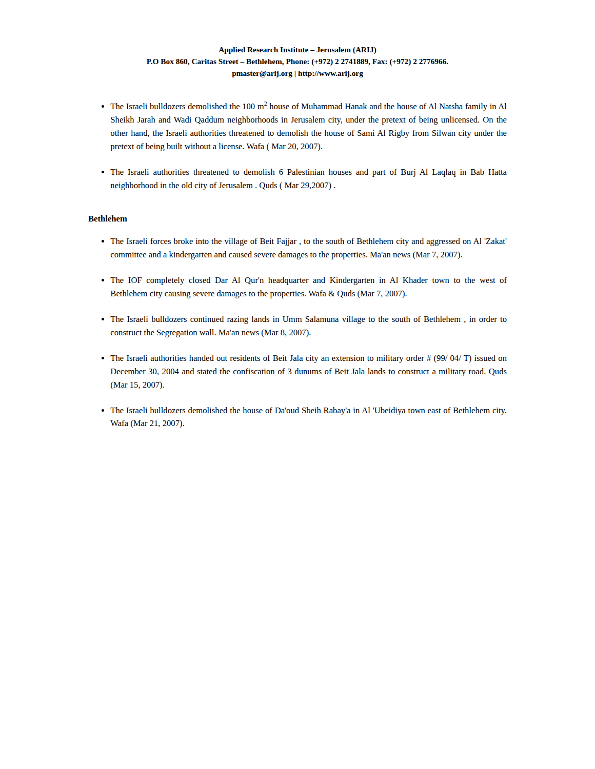Applied Research Institute – Jerusalem (ARIJ)
P.O Box 860, Caritas Street – Bethlehem, Phone: (+972) 2 2741889, Fax: (+972) 2 2776966.
pmaster@arij.org | http://www.arij.org
The Israeli bulldozers demolished the 100 m2 house of Muhammad Hanak and the house of Al Natsha family in Al Sheikh Jarah and Wadi Qaddum neighborhoods in Jerusalem city, under the pretext of being unlicensed. On the other hand, the Israeli authorities threatened to demolish the house of Sami Al Rigby from Silwan city under the pretext of being built without a license. Wafa ( Mar 20, 2007).
The Israeli authorities threatened to demolish 6 Palestinian houses and part of Burj Al Laqlaq in Bab Hatta neighborhood in the old city of Jerusalem . Quds ( Mar 29,2007) .
Bethlehem
The Israeli forces broke into the village of Beit Fajjar , to the south of Bethlehem city and aggressed on Al 'Zakat' committee and a kindergarten and caused severe damages to the properties. Ma'an news (Mar 7, 2007).
The IOF completely closed Dar Al Qur'n headquarter and Kindergarten in Al Khader town to the west of Bethlehem city causing severe damages to the properties. Wafa & Quds (Mar 7, 2007).
The Israeli bulldozers continued razing lands in Umm Salamuna village to the south of Bethlehem , in order to construct the Segregation wall. Ma'an news (Mar 8, 2007).
The Israeli authorities handed out residents of Beit Jala city an extension to military order # (99/ 04/ T) issued on December 30, 2004 and stated the confiscation of 3 dunums of Beit Jala lands to construct a military road. Quds (Mar 15, 2007).
The Israeli bulldozers demolished the house of Da'oud Sbeih Rabay'a in Al 'Ubeidiya town east of Bethlehem city. Wafa (Mar 21, 2007).